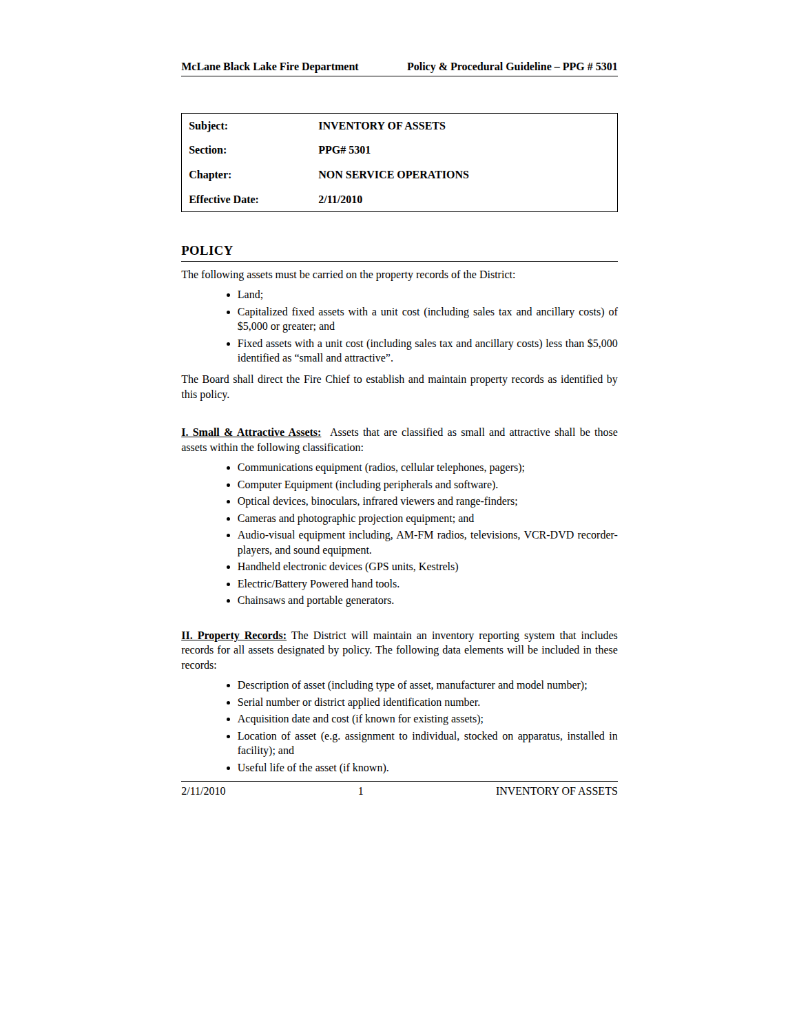McLane Black Lake Fire Department Policy & Procedural Guideline – PPG # 5301
| Subject: | INVENTORY OF ASSETS |
| Section: | PPG# 5301 |
| Chapter: | NON SERVICE OPERATIONS |
| Effective Date: | 2/11/2010 |
POLICY
The following assets must be carried on the property records of the District:
Land;
Capitalized fixed assets with a unit cost (including sales tax and ancillary costs) of $5,000 or greater; and
Fixed assets with a unit cost (including sales tax and ancillary costs) less than $5,000 identified as “small and attractive”.
The Board shall direct the Fire Chief to establish and maintain property records as identified by this policy.
I. Small & Attractive Assets: Assets that are classified as small and attractive shall be those assets within the following classification:
Communications equipment (radios, cellular telephones, pagers);
Computer Equipment (including peripherals and software).
Optical devices, binoculars, infrared viewers and range-finders;
Cameras and photographic projection equipment; and
Audio-visual equipment including, AM-FM radios, televisions, VCR-DVD recorder-players, and sound equipment.
Handheld electronic devices (GPS units, Kestrels)
Electric/Battery Powered hand tools.
Chainsaws and portable generators.
II. Property Records: The District will maintain an inventory reporting system that includes records for all assets designated by policy. The following data elements will be included in these records:
Description of asset (including type of asset, manufacturer and model number);
Serial number or district applied identification number.
Acquisition date and cost (if known for existing assets);
Location of asset (e.g. assignment to individual, stocked on apparatus, installed in facility); and
Useful life of the asset (if known).
2/11/2010 1 INVENTORY OF ASSETS